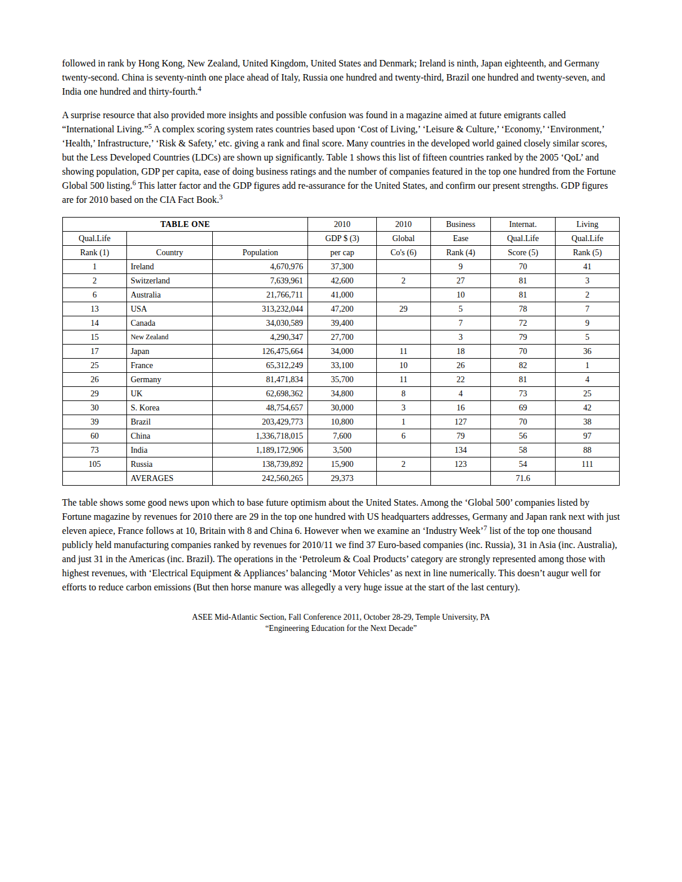followed in rank by Hong Kong, New Zealand, United Kingdom, United States and Denmark; Ireland is ninth, Japan eighteenth, and Germany twenty-second. China is seventy-ninth one place ahead of Italy, Russia one hundred and twenty-third, Brazil one hundred and twenty-seven, and India one hundred and thirty-fourth.4
A surprise resource that also provided more insights and possible confusion was found in a magazine aimed at future emigrants called “International Living.”5 A complex scoring system rates countries based upon ‘Cost of Living,’ ‘Leisure & Culture,’ ‘Economy,’ ‘Environment,’ ‘Health,’ Infrastructure,’ ‘Risk & Safety,’ etc. giving a rank and final score. Many countries in the developed world gained closely similar scores, but the Less Developed Countries (LDCs) are shown up significantly. Table 1 shows this list of fifteen countries ranked by the 2005 ‘QoL’ and showing population, GDP per capita, ease of doing business ratings and the number of companies featured in the top one hundred from the Fortune Global 500 listing.6 This latter factor and the GDP figures add re-assurance for the United States, and confirm our present strengths. GDP figures are for 2010 based on the CIA Fact Book.3
| TABLE ONE | 2010 | 2010 | Business | Internat. | Living |
| Qual.Life | | | GDP $ (3) | Global | Ease | Qual.Life | Qual.Life |
| Rank (1) | Country | Population | per cap | Co's (6) | Rank (4) | Score (5) | Rank (5) |
| 1 | Ireland | 4,670,976 | 37,300 | | 9 | 70 | 41 |
| 2 | Switzerland | 7,639,961 | 42,600 | 2 | 27 | 81 | 3 |
| 6 | Australia | 21,766,711 | 41,000 | | 10 | 81 | 2 |
| 13 | USA | 313,232,044 | 47,200 | 29 | 5 | 78 | 7 |
| 14 | Canada | 34,030,589 | 39,400 | | 7 | 72 | 9 |
| 15 | New Zealand | 4,290,347 | 27,700 | | 3 | 79 | 5 |
| 17 | Japan | 126,475,664 | 34,000 | 11 | 18 | 70 | 36 |
| 25 | France | 65,312,249 | 33,100 | 10 | 26 | 82 | 1 |
| 26 | Germany | 81,471,834 | 35,700 | 11 | 22 | 81 | 4 |
| 29 | UK | 62,698,362 | 34,800 | 8 | 4 | 73 | 25 |
| 30 | S. Korea | 48,754,657 | 30,000 | 3 | 16 | 69 | 42 |
| 39 | Brazil | 203,429,773 | 10,800 | 1 | 127 | 70 | 38 |
| 60 | China | 1,336,718,015 | 7,600 | 6 | 79 | 56 | 97 |
| 73 | India | 1,189,172,906 | 3,500 | | 134 | 58 | 88 |
| 105 | Russia | 138,739,892 | 15,900 | 2 | 123 | 54 | 111 |
| | AVERAGES | 242,560,265 | 29,373 | | | 71.6 | |
The table shows some good news upon which to base future optimism about the United States. Among the ‘Global 500’ companies listed by Fortune magazine by revenues for 2010 there are 29 in the top one hundred with US headquarters addresses, Germany and Japan rank next with just eleven apiece, France follows at 10, Britain with 8 and China 6. However when we examine an ‘Industry Week’7 list of the top one thousand publicly held manufacturing companies ranked by revenues for 2010/11 we find 37 Euro-based companies (inc. Russia), 31 in Asia (inc. Australia), and just 31 in the Americas (inc. Brazil). The operations in the ‘Petroleum & Coal Products’ category are strongly represented among those with highest revenues, with ‘Electrical Equipment & Appliances’ balancing ‘Motor Vehicles’ as next in line numerically. This doesn’t augur well for efforts to reduce carbon emissions (But then horse manure was allegedly a very huge issue at the start of the last century).
ASEE Mid-Atlantic Section, Fall Conference 2011, October 28-29, Temple University, PA
“Engineering Education for the Next Decade”